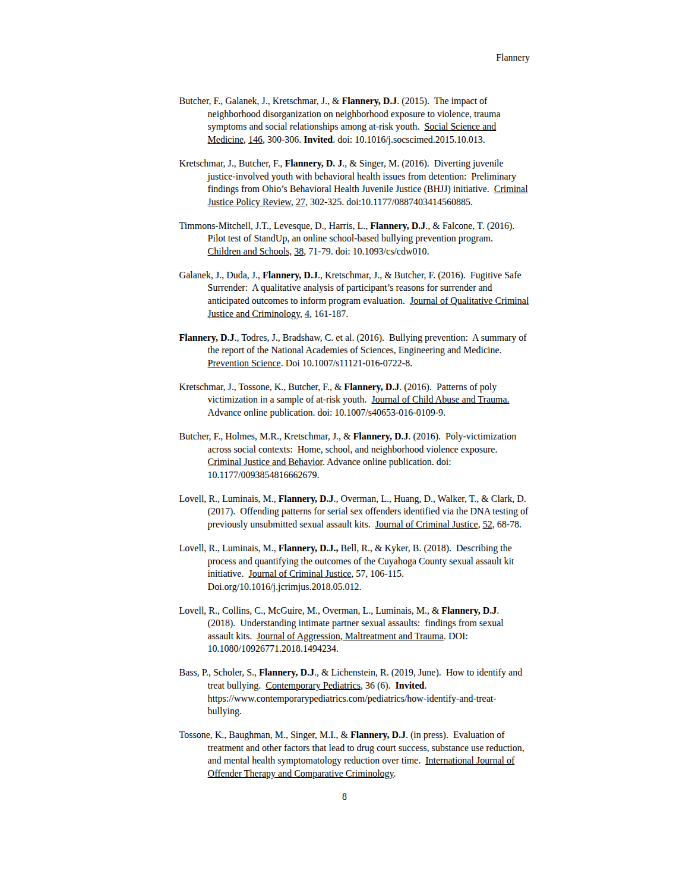Flannery
Butcher, F., Galanek, J., Kretschmar, J., & Flannery, D.J. (2015). The impact of neighborhood disorganization on neighborhood exposure to violence, trauma symptoms and social relationships among at-risk youth. Social Science and Medicine, 146, 300-306. Invited. doi: 10.1016/j.socscimed.2015.10.013.
Kretschmar, J., Butcher, F., Flannery, D. J., & Singer, M. (2016). Diverting juvenile justice-involved youth with behavioral health issues from detention: Preliminary findings from Ohio’s Behavioral Health Juvenile Justice (BHJJ) initiative. Criminal Justice Policy Review, 27, 302-325. doi:10.1177/0887403414560885.
Timmons-Mitchell, J.T., Levesque, D., Harris, L., Flannery, D.J., & Falcone, T. (2016). Pilot test of StandUp, an online school-based bullying prevention program. Children and Schools, 38, 71-79. doi: 10.1093/cs/cdw010.
Galanek, J., Duda, J., Flannery, D.J., Kretschmar, J., & Butcher, F. (2016). Fugitive Safe Surrender: A qualitative analysis of participant’s reasons for surrender and anticipated outcomes to inform program evaluation. Journal of Qualitative Criminal Justice and Criminology, 4, 161-187.
Flannery, D.J., Todres, J., Bradshaw, C. et al. (2016). Bullying prevention: A summary of the report of the National Academies of Sciences, Engineering and Medicine. Prevention Science. Doi 10.1007/s11121-016-0722-8.
Kretschmar, J., Tossone, K., Butcher, F., & Flannery, D.J. (2016). Patterns of poly victimization in a sample of at-risk youth. Journal of Child Abuse and Trauma. Advance online publication. doi: 10.1007/s40653-016-0109-9.
Butcher, F., Holmes, M.R., Kretschmar, J., & Flannery, D.J. (2016). Poly-victimization across social contexts: Home, school, and neighborhood violence exposure. Criminal Justice and Behavior. Advance online publication. doi: 10.1177/0093854816662679.
Lovell, R., Luminais, M., Flannery, D.J., Overman, L., Huang, D., Walker, T., & Clark, D. (2017). Offending patterns for serial sex offenders identified via the DNA testing of previously unsubmitted sexual assault kits. Journal of Criminal Justice, 52, 68-78.
Lovell, R., Luminais, M., Flannery, D.J., Bell, R., & Kyker, B. (2018). Describing the process and quantifying the outcomes of the Cuyahoga County sexual assault kit initiative. Journal of Criminal Justice, 57, 106-115. Doi.org/10.1016/j.jcrimjus.2018.05.012.
Lovell, R., Collins, C., McGuire, M., Overman, L., Luminais, M., & Flannery, D.J. (2018). Understanding intimate partner sexual assaults: findings from sexual assault kits. Journal of Aggression, Maltreatment and Trauma. DOI: 10.1080/10926771.2018.1494234.
Bass, P., Scholer, S., Flannery, D.J., & Lichenstein, R. (2019, June). How to identify and treat bullying. Contemporary Pediatrics, 36 (6). Invited. https://www.contemporarypediatrics.com/pediatrics/how-identify-and-treat-bullying.
Tossone, K., Baughman, M., Singer, M.I., & Flannery, D.J. (in press). Evaluation of treatment and other factors that lead to drug court success, substance use reduction, and mental health symptomatology reduction over time. International Journal of Offender Therapy and Comparative Criminology.
8